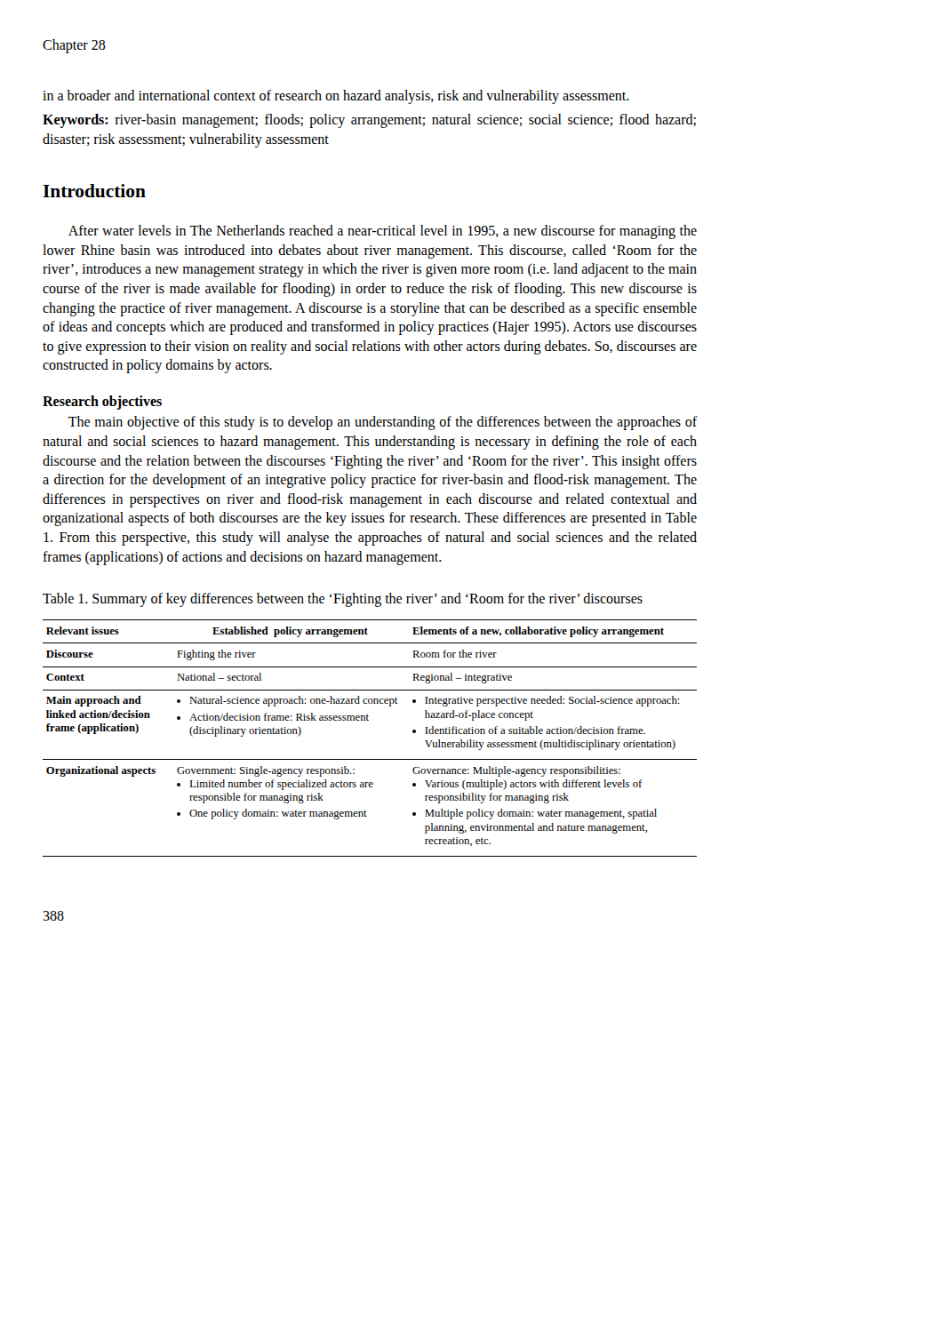Chapter 28
in a broader and international context of research on hazard analysis, risk and vulnerability assessment.
Keywords: river-basin management; floods; policy arrangement; natural science; social science; flood hazard; disaster; risk assessment; vulnerability assessment
Introduction
After water levels in The Netherlands reached a near-critical level in 1995, a new discourse for managing the lower Rhine basin was introduced into debates about river management. This discourse, called ‘Room for the river’, introduces a new management strategy in which the river is given more room (i.e. land adjacent to the main course of the river is made available for flooding) in order to reduce the risk of flooding. This new discourse is changing the practice of river management. A discourse is a storyline that can be described as a specific ensemble of ideas and concepts which are produced and transformed in policy practices (Hajer 1995). Actors use discourses to give expression to their vision on reality and social relations with other actors during debates. So, discourses are constructed in policy domains by actors.
Research objectives
The main objective of this study is to develop an understanding of the differences between the approaches of natural and social sciences to hazard management. This understanding is necessary in defining the role of each discourse and the relation between the discourses ‘Fighting the river’ and ‘Room for the river’. This insight offers a direction for the development of an integrative policy practice for river-basin and flood-risk management. The differences in perspectives on river and flood-risk management in each discourse and related contextual and organizational aspects of both discourses are the key issues for research. These differences are presented in Table 1. From this perspective, this study will analyse the approaches of natural and social sciences and the related frames (applications) of actions and decisions on hazard management.
Table 1. Summary of key differences between the ‘Fighting the river’ and ‘Room for the river’ discourses
| Relevant issues | Established policy arrangement | Elements of a new, collaborative policy arrangement |
| --- | --- | --- |
| Discourse | Fighting the river | Room for the river |
| Context | National – sectoral | Regional – integrative |
| Main approach and linked action/decision frame (application) | Natural-science approach: one-hazard concept Action/decision frame: Risk assessment (disciplinary orientation) | Integrative perspective needed: Social-science approach: hazard-of-place concept Identification of a suitable action/decision frame. Vulnerability assessment (multidisciplinary orientation) |
| Organizational aspects | Government: Single-agency responsib.: Limited number of specialized actors are responsible for managing risk One policy domain: water management | Governance: Multiple-agency responsibilities: Various (multiple) actors with different levels of responsibility for managing risk Multiple policy domain: water management, spatial planning, environmental and nature management, recreation, etc. |
388